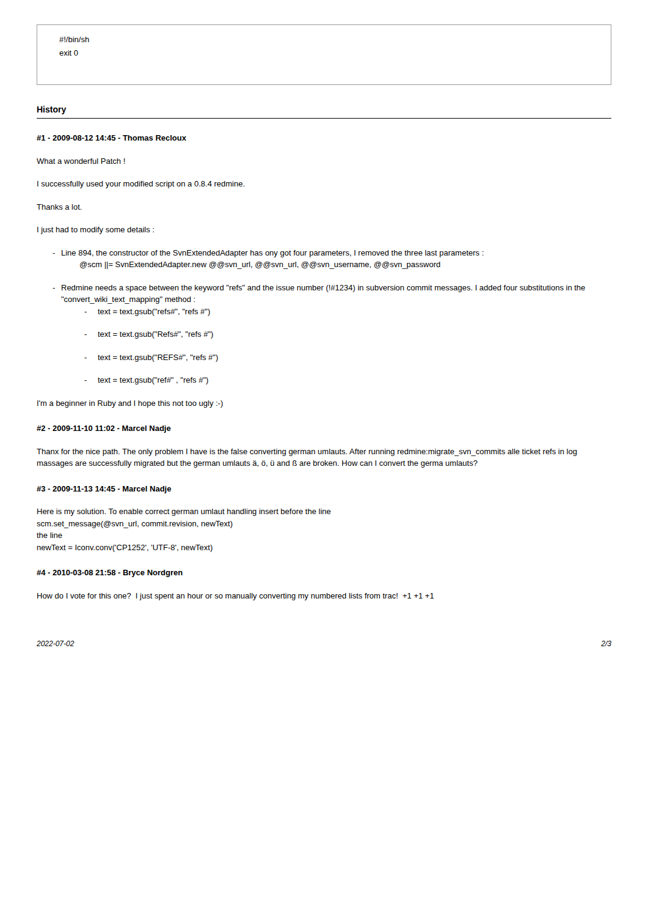#!/bin/sh
exit 0
History
#1 - 2009-08-12 14:45 - Thomas Recloux
What a wonderful Patch !
I successfully used your modified script on a 0.8.4 redmine.
Thanks a lot.
I just had to modify some details :
Line 894, the constructor of the SvnExtendedAdapter has ony got four parameters, I removed the three last parameters :
@scm ||= SvnExtendedAdapter.new @@svn_url, @@svn_url, @@svn_username, @@svn_password
Redmine needs a space between the keyword "refs" and the issue number (!#1234) in subversion commit messages. I added four substitutions in the "convert_wiki_text_mapping" method :
text = text.gsub("refs#", "refs #")
text = text.gsub("Refs#", "refs #")
text = text.gsub("REFS#", "refs #")
text = text.gsub("ref#" , "refs #")
I'm a beginner in Ruby and I hope this not too ugly :-)
#2 - 2009-11-10 11:02 - Marcel Nadje
Thanx for the nice path. The only problem I have is the false converting german umlauts. After running redmine:migrate_svn_commits alle ticket refs in log massages are successfully migrated but the german umlauts ä, ö, ü and ß are broken. How can I convert the germa umlauts?
#3 - 2009-11-13 14:45 - Marcel Nadje
Here is my solution. To enable correct german umlaut handling insert before the line
scm.set_message(@svn_url, commit.revision, newText)
the line
newText = Iconv.conv('CP1252', 'UTF-8', newText)
#4 - 2010-03-08 21:58 - Bryce Nordgren
How do I vote for this one? I just spent an hour or so manually converting my numbered lists from trac! +1 +1 +1
2022-07-02 2/3